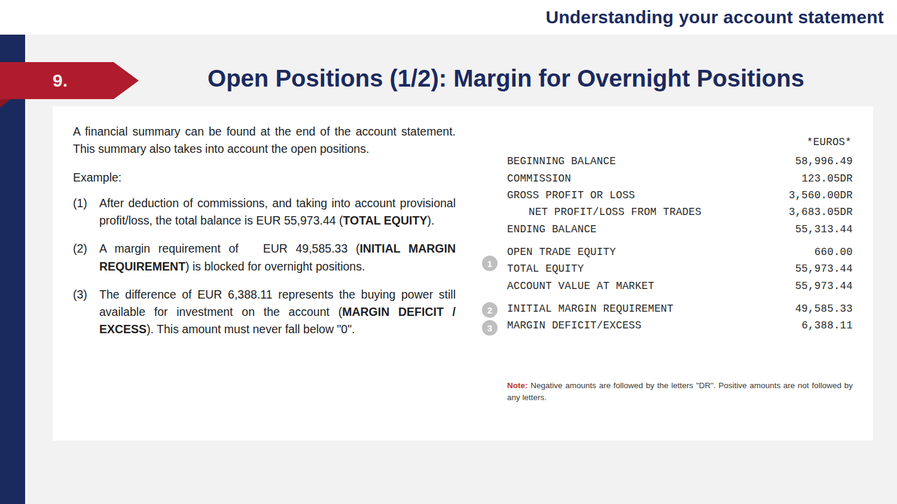Understanding your account statement
9.
Open Positions (1/2): Margin for Overnight Positions
A financial summary can be found at the end of the account statement. This summary also takes into account the open positions.
Example:
(1) After deduction of commissions, and taking into account provisional profit/loss, the total balance is EUR 55,973.44 (TOTAL EQUITY).
(2) A margin requirement of EUR 49,585.33 (INITIAL MARGIN REQUIREMENT) is blocked for overnight positions.
(3) The difference of EUR 6,388.11 represents the buying power still available for investment on the account (MARGIN DEFICIT / EXCESS). This amount must never fall below "0".
*EUROS*
BEGINNING BALANCE 58,996.49
COMMISSION 123.05DR
GROSS PROFIT OR LOSS 3,560.00DR
NET PROFIT/LOSS FROM TRADES 3,683.05DR
ENDING BALANCE 55,313.44
OPEN TRADE EQUITY 660.00
TOTAL EQUITY 55,973.44
ACCOUNT VALUE AT MARKET 55,973.44
INITIAL MARGIN REQUIREMENT 49,585.33
MARGIN DEFICIT/EXCESS 6,388.11
1
2
3
Note: Negative amounts are followed by the letters "DR". Positive amounts are not followed by any letters.